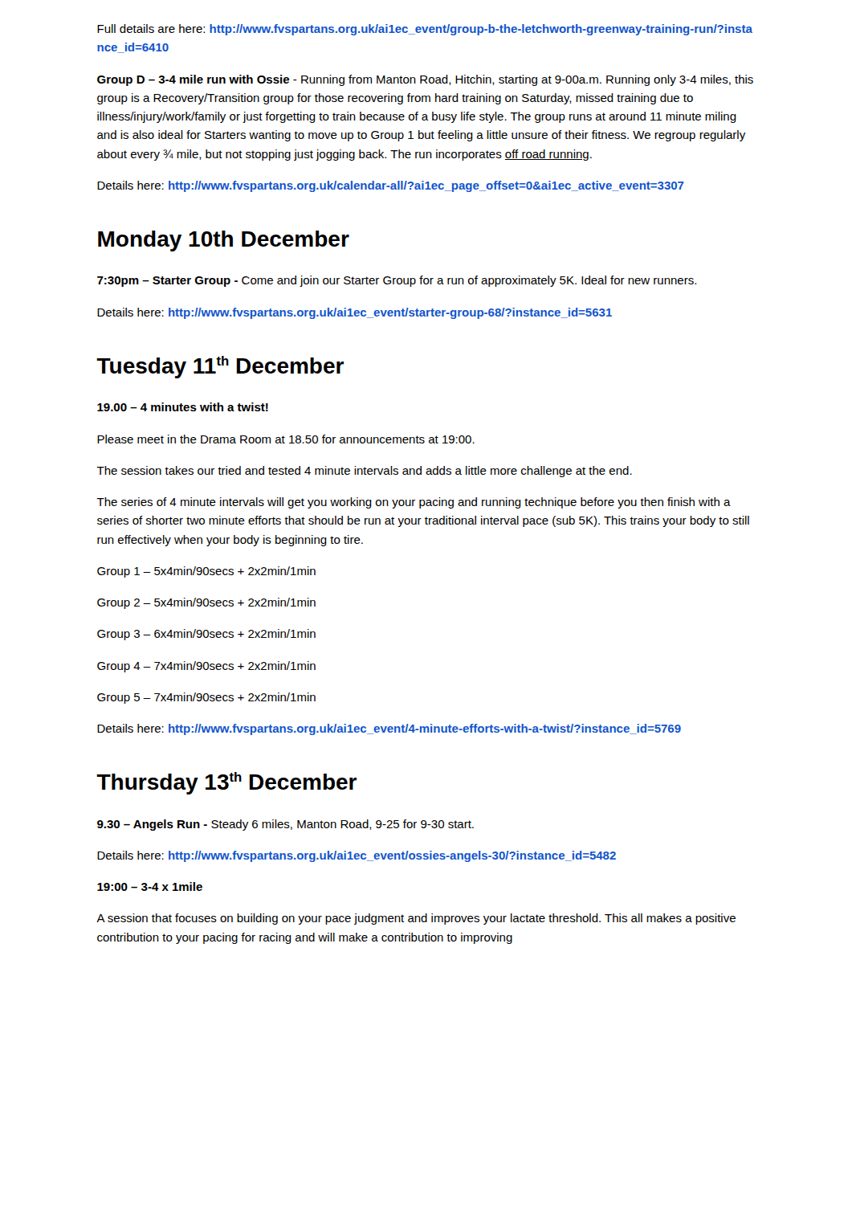Full details are here: http://www.fvspartans.org.uk/ai1ec_event/group-b-the-letchworth-greenway-training-run/?instance_id=6410
Group D – 3-4 mile run with Ossie - Running from Manton Road, Hitchin, starting at 9-00a.m. Running only 3-4 miles, this group is a Recovery/Transition group for those recovering from hard training on Saturday, missed training due to illness/injury/work/family or just forgetting to train because of a busy life style. The group runs at around 11 minute miling and is also ideal for Starters wanting to move up to Group 1 but feeling a little unsure of their fitness. We regroup regularly about every ¾ mile, but not stopping just jogging back. The run incorporates off road running.
Details here: http://www.fvspartans.org.uk/calendar-all/?ai1ec_page_offset=0&ai1ec_active_event=3307
Monday 10th December
7:30pm – Starter Group - Come and join our Starter Group for a run of approximately 5K. Ideal for new runners.
Details here: http://www.fvspartans.org.uk/ai1ec_event/starter-group-68/?instance_id=5631
Tuesday 11th December
19.00 – 4 minutes with a twist!
Please meet in the Drama Room at 18.50 for announcements at 19:00.
The session takes our tried and tested 4 minute intervals and adds a little more challenge at the end.
The series of 4 minute intervals will get you working on your pacing and running technique before you then finish with a series of shorter two minute efforts that should be run at your traditional interval pace (sub 5K). This trains your body to still run effectively when your body is beginning to tire.
Group 1 – 5x4min/90secs + 2x2min/1min
Group 2 – 5x4min/90secs + 2x2min/1min
Group 3 – 6x4min/90secs + 2x2min/1min
Group 4 – 7x4min/90secs + 2x2min/1min
Group 5 – 7x4min/90secs + 2x2min/1min
Details here: http://www.fvspartans.org.uk/ai1ec_event/4-minute-efforts-with-a-twist/?instance_id=5769
Thursday 13th December
9.30 – Angels Run - Steady 6 miles, Manton Road, 9-25 for 9-30 start.
Details here: http://www.fvspartans.org.uk/ai1ec_event/ossies-angels-30/?instance_id=5482
19:00 – 3-4 x 1mile
A session that focuses on building on your pace judgment and improves your lactate threshold. This all makes a positive contribution to your pacing for racing and will make a contribution to improving